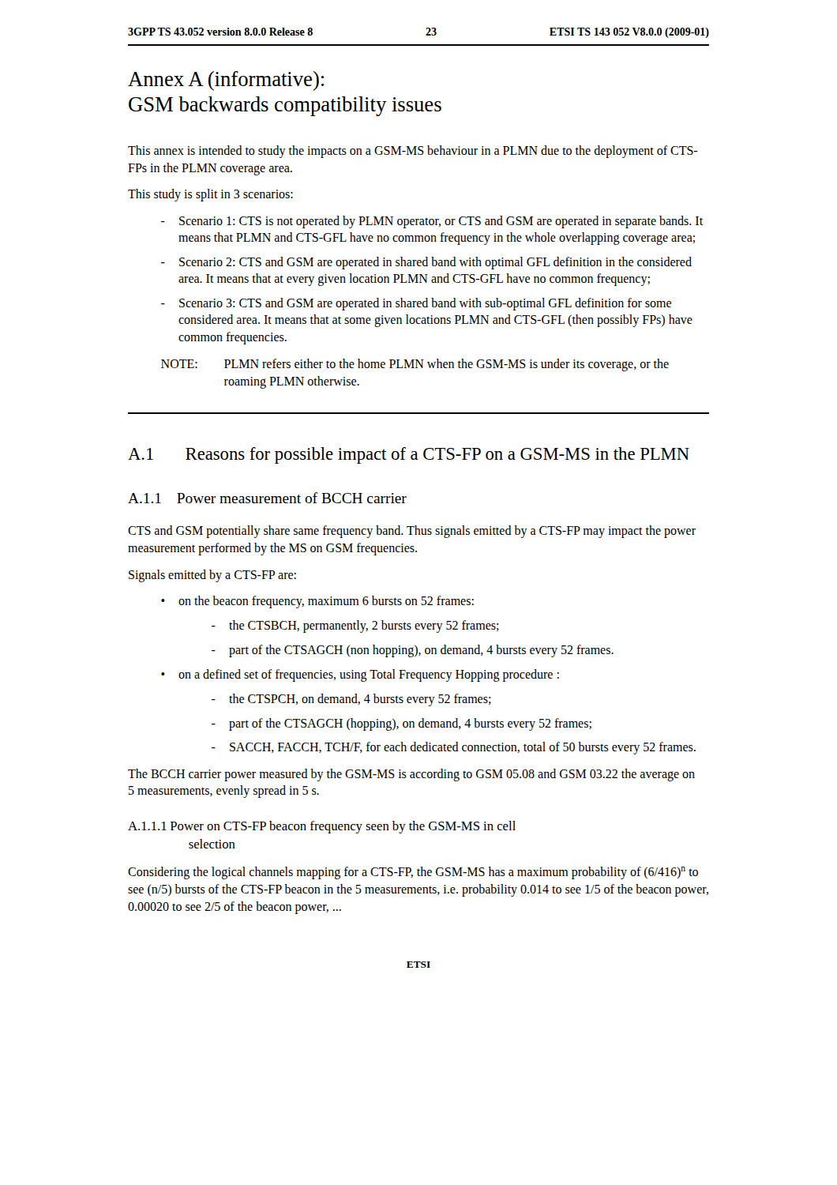3GPP TS 43.052 version 8.0.0 Release 8 23 ETSI TS 143 052 V8.0.0 (2009-01)
Annex A (informative):
GSM backwards compatibility issues
This annex is intended to study the impacts on a GSM-MS behaviour in a PLMN due to the deployment of CTS-FPs in the PLMN coverage area.
This study is split in 3 scenarios:
Scenario 1: CTS is not operated by PLMN operator, or CTS and GSM are operated in separate bands. It means that PLMN and CTS-GFL have no common frequency in the whole overlapping coverage area;
Scenario 2: CTS and GSM are operated in shared band with optimal GFL definition in the considered area. It means that at every given location PLMN and CTS-GFL have no common frequency;
Scenario 3: CTS and GSM are operated in shared band with sub-optimal GFL definition for some considered area. It means that at some given locations PLMN and CTS-GFL (then possibly FPs) have common frequencies.
NOTE: PLMN refers either to the home PLMN when the GSM-MS is under its coverage, or the roaming PLMN otherwise.
A.1 Reasons for possible impact of a CTS-FP on a GSM-MS in the PLMN
A.1.1 Power measurement of BCCH carrier
CTS and GSM potentially share same frequency band. Thus signals emitted by a CTS-FP may impact the power measurement performed by the MS on GSM frequencies.
Signals emitted by a CTS-FP are:
on the beacon frequency, maximum 6 bursts on 52 frames:
the CTSBCH, permanently, 2 bursts every 52 frames;
part of the CTSAGCH (non hopping), on demand, 4 bursts every 52 frames.
on a defined set of frequencies, using Total Frequency Hopping procedure :
the CTSPCH, on demand, 4 bursts every 52 frames;
part of the CTSAGCH (hopping), on demand, 4 bursts every 52 frames;
SACCH, FACCH, TCH/F, for each dedicated connection, total of 50 bursts every 52 frames.
The BCCH carrier power measured by the GSM-MS is according to GSM 05.08 and GSM 03.22 the average on 5 measurements, evenly spread in 5 s.
A.1.1.1 Power on CTS-FP beacon frequency seen by the GSM-MS in cellselection
Considering the logical channels mapping for a CTS-FP, the GSM-MS has a maximum probability of (6/416)n to see (n/5) bursts of the CTS-FP beacon in the 5 measurements, i.e. probability 0.014 to see 1/5 of the beacon power, 0.00020 to see 2/5 of the beacon power, ...
ETSI